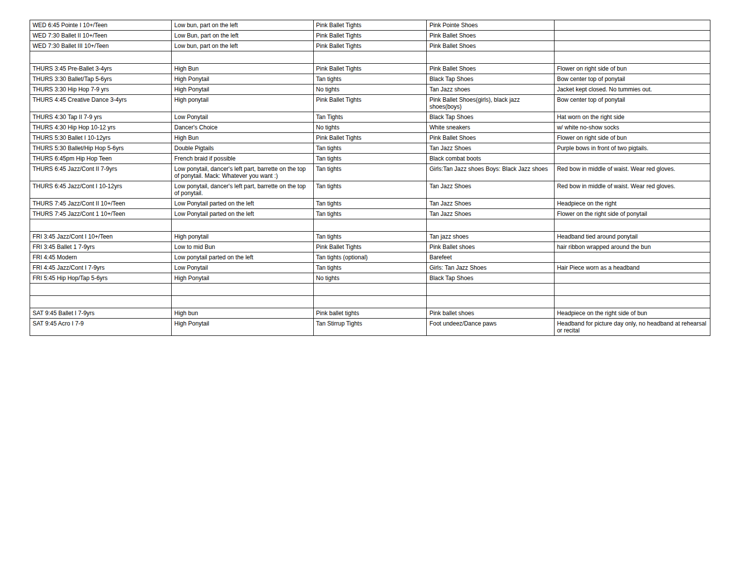| WED 6:45 Pointe I 10+/Teen | Low bun, part on the left | Pink Ballet Tights | Pink Pointe Shoes | |
| WED 7:30 Ballet II 10+/Teen | Low Bun, part on the left | Pink Ballet Tights | Pink Ballet Shoes | |
| WED 7:30 Ballet III 10+/Teen | Low bun, part on the left | Pink Ballet Tights | Pink Ballet Shoes | |
| THURS 3:45 Pre-Ballet 3-4yrs | High Bun | Pink Ballet Tights | Pink Ballet Shoes | Flower on right side of bun |
| THURS 3:30 Ballet/Tap 5-6yrs | High Ponytail | Tan tights | Black Tap Shoes | Bow center top of ponytail |
| THURS 3:30 Hip Hop 7-9 yrs | High Ponytail | No tights | Tan Jazz shoes | Jacket kept closed. No tummies out. |
| THURS 4:45 Creative Dance 3-4yrs | High ponytail | Pink Ballet Tights | Pink Ballet Shoes(girls), black jazz shoes(boys) | Bow center top of ponytail |
| THURS 4:30 Tap II 7-9 yrs | Low Ponytail | Tan Tights | Black Tap Shoes | Hat worn on the right side |
| THURS 4:30 Hip Hop 10-12 yrs | Dancer's Choice | No tights | White sneakers | w/ white no-show socks |
| THURS 5:30 Ballet I 10-12yrs | High Bun | Pink Ballet Tights | Pink Ballet Shoes | Flower on right side of bun |
| THURS 5:30 Ballet/Hip Hop 5-6yrs | Double Pigtails | Tan tights | Tan Jazz Shoes | Purple bows in front of two pigtails. |
| THURS 6:45pm Hip Hop Teen | French braid if possible | Tan tights | Black combat boots | |
| THURS 6:45 Jazz/Cont II 7-9yrs | Low ponytail, dancer's left part, barrette on the top of ponytail. Mack: Whatever you want :) | Tan tights | Girls:Tan Jazz shoes Boys: Black Jazz shoes | Red bow in middle of waist. Wear red gloves. |
| THURS 6:45 Jazz/Cont I 10-12yrs | Low ponytail, dancer's left part, barrette on the top of ponytail. | Tan tights | Tan Jazz Shoes | Red bow in middle of waist. Wear red gloves. |
| THURS 7:45 Jazz/Cont II 10+/Teen | Low Ponytail parted on the left | Tan tights | Tan Jazz Shoes | Headpiece on the right |
| THURS 7:45 Jazz/Cont 1 10+/Teen | Low Ponytail parted on the left | Tan tights | Tan Jazz Shoes | Flower on the right side of ponytail |
| FRI 3:45 Jazz/Cont I 10+/Teen | High ponytail | Tan tights | Tan jazz shoes | Headband tied around ponytail |
| FRI 3:45 Ballet 1 7-9yrs | Low to mid Bun | Pink Ballet Tights | Pink Ballet shoes | hair ribbon wrapped around the bun |
| FRI 4:45 Modern | Low ponytail parted on the left | Tan tights (optional) | Barefeet | |
| FRI 4:45 Jazz/Cont I 7-9yrs | Low Ponytail | Tan tights | Girls: Tan Jazz Shoes | Hair Piece worn as a headband |
| FRI 5:45 Hip Hop/Tap 5-6yrs | High Ponytail | No tights | Black Tap Shoes | |
| SAT 9:45 Ballet I 7-9yrs | High bun | Pink ballet tights | Pink ballet shoes | Headpiece on the right side of bun |
| SAT 9:45 Acro I 7-9 | High Ponytail | Tan Stirrup Tights | Foot undeez/Dance paws | Headband for picture day only, no headband at rehearsal or recital |